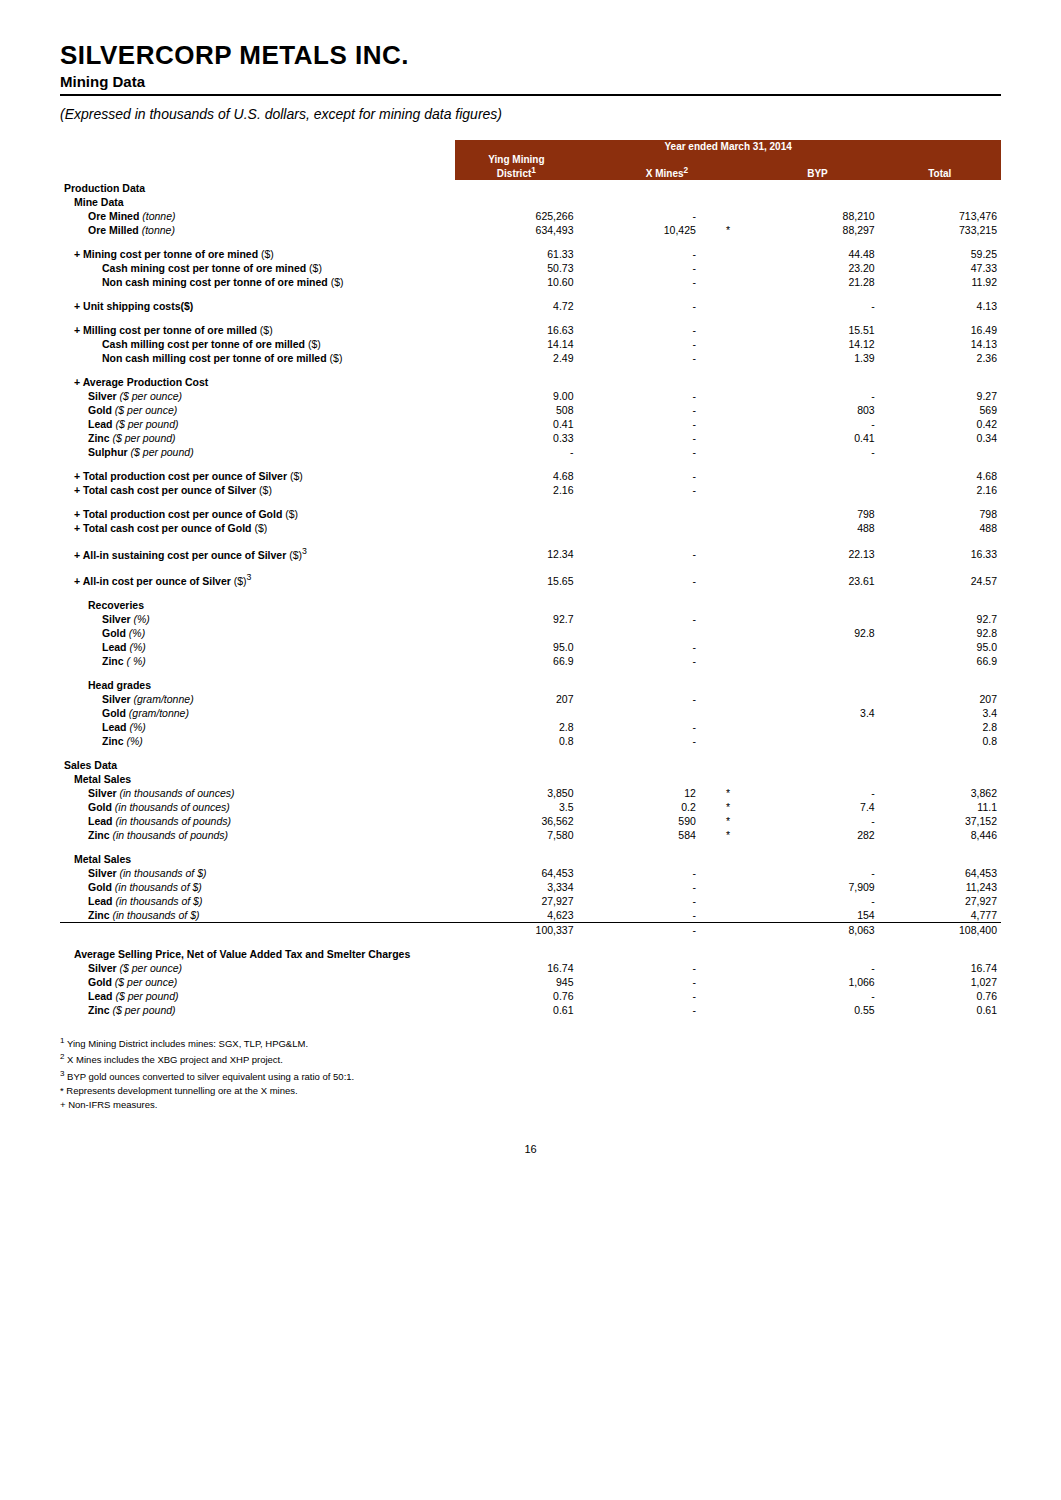SILVERCORP METALS INC.
Mining Data
(Expressed in thousands of U.S. dollars, except for mining data figures)
| | Year ended March 31, 2014 |
| | Ying Mining District 1 | X Mines 2 | BYP | Total |
| Production Data | | | | | |
| Mine Data | | | | | |
| Ore Mined (tonne) | 625,266 | - | | 88,210 | 713,476 |
| Ore Milled (tonne) | 634,493 | 10,425 | * | 88,297 | 733,215 |
| + Mining cost per tonne of ore mined ($) | 61.33 | - | | 44.48 | 59.25 |
| Cash mining cost per tonne of ore mined ($) | 50.73 | - | | 23.20 | 47.33 |
| Non cash mining cost per tonne of ore mined ($) | 10.60 | - | | 21.28 | 11.92 |
| + Unit shipping costs($) | 4.72 | - | | - | 4.13 |
| + Milling cost per tonne of ore milled ($) | 16.63 | - | | 15.51 | 16.49 |
| Cash milling cost per tonne of ore milled ($) | 14.14 | - | | 14.12 | 14.13 |
| Non cash milling cost per tonne of ore milled ($) | 2.49 | - | | 1.39 | 2.36 |
| + Average Production Cost | | | | | |
| Silver ($ per ounce) | 9.00 | - | | - | 9.27 |
| Gold ($ per ounce) | 508 | - | | 803 | 569 |
| Lead ($ per pound) | 0.41 | - | | - | 0.42 |
| Zinc ($ per pound) | 0.33 | - | | 0.41 | 0.34 |
| Sulphur ($ per pound) | - | - | | - | |
| + Total production cost per ounce of Silver ($) | 4.68 | - | | | 4.68 |
| + Total cash cost per ounce of Silver ($) | 2.16 | - | | | 2.16 |
| + Total production cost per ounce of Gold ($) | | | | 798 | 798 |
| + Total cash cost per ounce of Gold ($) | | | | 488 | 488 |
| + All-in sustaining cost per ounce of Silver ($) 3 | 12.34 | - | | 22.13 | 16.33 |
| + All-in cost per ounce of Silver ($) 3 | 15.65 | - | | 23.61 | 24.57 |
| Recoveries | | | | | |
| Silver (%) | 92.7 | - | | | 92.7 |
| Gold (%) | | | | 92.8 | 92.8 |
| Lead (%) | 95.0 | - | | | 95.0 |
| Zinc ( %) | 66.9 | - | | | 66.9 |
| Head grades | | | | | |
| Silver (gram/tonne) | 207 | - | | | 207 |
| Gold (gram/tonne) | | | | 3.4 | 3.4 |
| Lead (%) | 2.8 | - | | | 2.8 |
| Zinc (%) | 0.8 | - | | | 0.8 |
| Sales Data | | | | | |
| Metal Sales | | | | | |
| Silver (in thousands of ounces) | 3,850 | 12 | * | - | 3,862 |
| Gold (in thousands of ounces) | 3.5 | 0.2 | * | 7.4 | 11.1 |
| Lead (in thousands of pounds) | 36,562 | 590 | * | - | 37,152 |
| Zinc (in thousands of pounds) | 7,580 | 584 | * | 282 | 8,446 |
| Metal Sales | | | | | |
| Silver (in thousands of $) | 64,453 | - | | - | 64,453 |
| Gold (in thousands of $) | 3,334 | - | | 7,909 | 11,243 |
| Lead (in thousands of $) | 27,927 | - | | - | 27,927 |
| Zinc (in thousands of $) | 4,623 | - | | 154 | 4,777 |
| | 100,337 | - | | 8,063 | 108,400 |
| Average Selling Price, Net of Value Added Tax and Smelter Charges | | | | | |
| Silver ($ per ounce) | 16.74 | - | | - | 16.74 |
| Gold ($ per ounce) | 945 | - | | 1,066 | 1,027 |
| Lead ($ per pound) | 0.76 | - | | - | 0.76 |
| Zinc ($ per pound) | 0.61 | - | | 0.55 | 0.61 |
1 Ying Mining District includes mines: SGX, TLP, HPG&LM.
2 X Mines includes the XBG project and XHP project.
3 BYP gold ounces converted to silver equivalent using a ratio of 50:1.
* Represents development tunnelling ore at the X mines.
+ Non-IFRS measures.
16